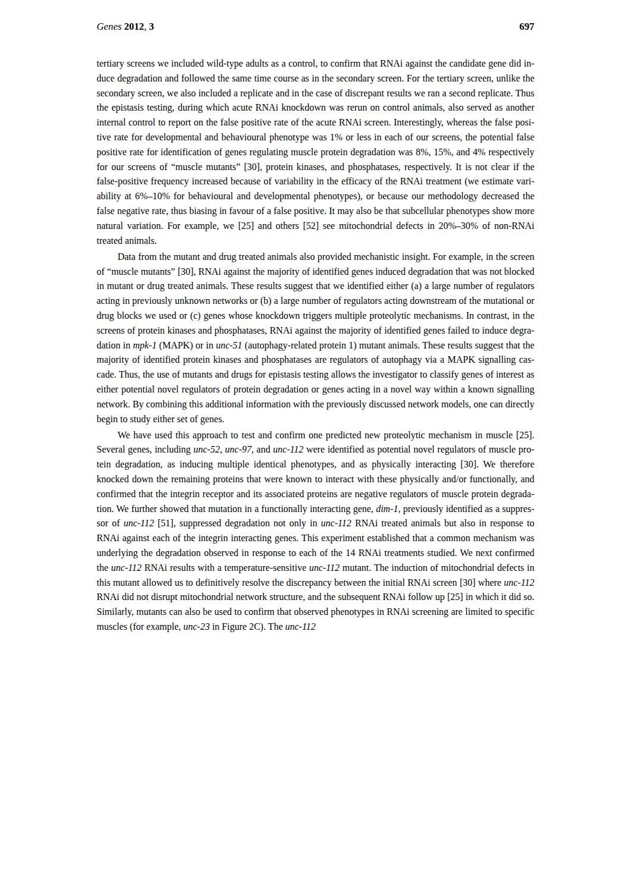Genes 2012, 3 697
tertiary screens we included wild-type adults as a control, to confirm that RNAi against the candidate gene did induce degradation and followed the same time course as in the secondary screen. For the tertiary screen, unlike the secondary screen, we also included a replicate and in the case of discrepant results we ran a second replicate. Thus the epistasis testing, during which acute RNAi knockdown was rerun on control animals, also served as another internal control to report on the false positive rate of the acute RNAi screen. Interestingly, whereas the false positive rate for developmental and behavioural phenotype was 1% or less in each of our screens, the potential false positive rate for identification of genes regulating muscle protein degradation was 8%, 15%, and 4% respectively for our screens of “muscle mutants” [30], protein kinases, and phosphatases, respectively. It is not clear if the false-positive frequency increased because of variability in the efficacy of the RNAi treatment (we estimate variability at 6%–10% for behavioural and developmental phenotypes), or because our methodology decreased the false negative rate, thus biasing in favour of a false positive. It may also be that subcellular phenotypes show more natural variation. For example, we [25] and others [52] see mitochondrial defects in 20%–30% of non-RNAi treated animals.
Data from the mutant and drug treated animals also provided mechanistic insight. For example, in the screen of “muscle mutants” [30], RNAi against the majority of identified genes induced degradation that was not blocked in mutant or drug treated animals. These results suggest that we identified either (a) a large number of regulators acting in previously unknown networks or (b) a large number of regulators acting downstream of the mutational or drug blocks we used or (c) genes whose knockdown triggers multiple proteolytic mechanisms. In contrast, in the screens of protein kinases and phosphatases, RNAi against the majority of identified genes failed to induce degradation in mpk-1 (MAPK) or in unc-51 (autophagy-related protein 1) mutant animals. These results suggest that the majority of identified protein kinases and phosphatases are regulators of autophagy via a MAPK signalling cascade. Thus, the use of mutants and drugs for epistasis testing allows the investigator to classify genes of interest as either potential novel regulators of protein degradation or genes acting in a novel way within a known signalling network. By combining this additional information with the previously discussed network models, one can directly begin to study either set of genes.
We have used this approach to test and confirm one predicted new proteolytic mechanism in muscle [25]. Several genes, including unc-52, unc-97, and unc-112 were identified as potential novel regulators of muscle protein degradation, as inducing multiple identical phenotypes, and as physically interacting [30]. We therefore knocked down the remaining proteins that were known to interact with these physically and/or functionally, and confirmed that the integrin receptor and its associated proteins are negative regulators of muscle protein degradation. We further showed that mutation in a functionally interacting gene, dim-1, previously identified as a suppressor of unc-112 [51], suppressed degradation not only in unc-112 RNAi treated animals but also in response to RNAi against each of the integrin interacting genes. This experiment established that a common mechanism was underlying the degradation observed in response to each of the 14 RNAi treatments studied. We next confirmed the unc-112 RNAi results with a temperature-sensitive unc-112 mutant. The induction of mitochondrial defects in this mutant allowed us to definitively resolve the discrepancy between the initial RNAi screen [30] where unc-112 RNAi did not disrupt mitochondrial network structure, and the subsequent RNAi follow up [25] in which it did so. Similarly, mutants can also be used to confirm that observed phenotypes in RNAi screening are limited to specific muscles (for example, unc-23 in Figure 2C). The unc-112